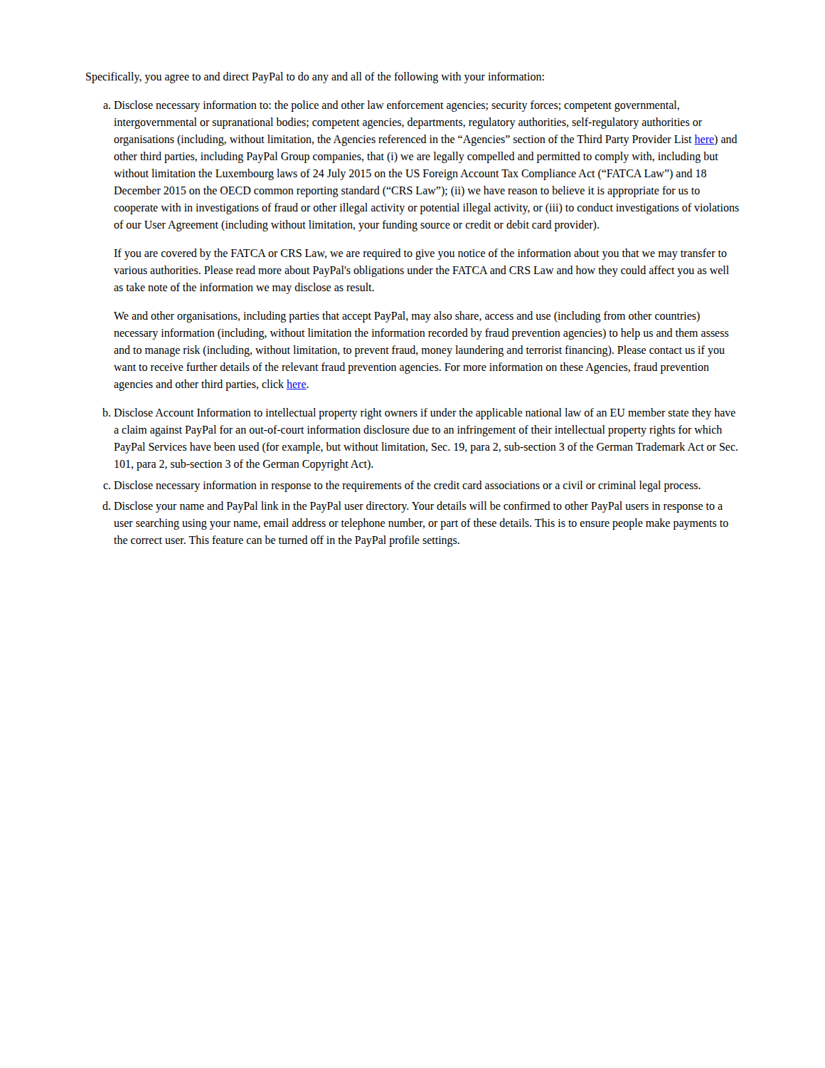Specifically, you agree to and direct PayPal to do any and all of the following with your information:
Disclose necessary information to: the police and other law enforcement agencies; security forces; competent governmental, intergovernmental or supranational bodies; competent agencies, departments, regulatory authorities, self-regulatory authorities or organisations (including, without limitation, the Agencies referenced in the “Agencies” section of the Third Party Provider List here) and other third parties, including PayPal Group companies, that (i) we are legally compelled and permitted to comply with, including but without limitation the Luxembourg laws of 24 July 2015 on the US Foreign Account Tax Compliance Act (“FATCA Law”) and 18 December 2015 on the OECD common reporting standard (“CRS Law”); (ii) we have reason to believe it is appropriate for us to cooperate with in investigations of fraud or other illegal activity or potential illegal activity, or (iii) to conduct investigations of violations of our User Agreement (including without limitation, your funding source or credit or debit card provider).
If you are covered by the FATCA or CRS Law, we are required to give you notice of the information about you that we may transfer to various authorities. Please read more about PayPal's obligations under the FATCA and CRS Law and how they could affect you as well as take note of the information we may disclose as result.
We and other organisations, including parties that accept PayPal, may also share, access and use (including from other countries) necessary information (including, without limitation the information recorded by fraud prevention agencies) to help us and them assess and to manage risk (including, without limitation, to prevent fraud, money laundering and terrorist financing). Please contact us if you want to receive further details of the relevant fraud prevention agencies. For more information on these Agencies, fraud prevention agencies and other third parties, click here.
Disclose Account Information to intellectual property right owners if under the applicable national law of an EU member state they have a claim against PayPal for an out-of-court information disclosure due to an infringement of their intellectual property rights for which PayPal Services have been used (for example, but without limitation, Sec. 19, para 2, sub-section 3 of the German Trademark Act or Sec. 101, para 2, sub-section 3 of the German Copyright Act).
Disclose necessary information in response to the requirements of the credit card associations or a civil or criminal legal process.
Disclose your name and PayPal link in the PayPal user directory. Your details will be confirmed to other PayPal users in response to a user searching using your name, email address or telephone number, or part of these details. This is to ensure people make payments to the correct user. This feature can be turned off in the PayPal profile settings.